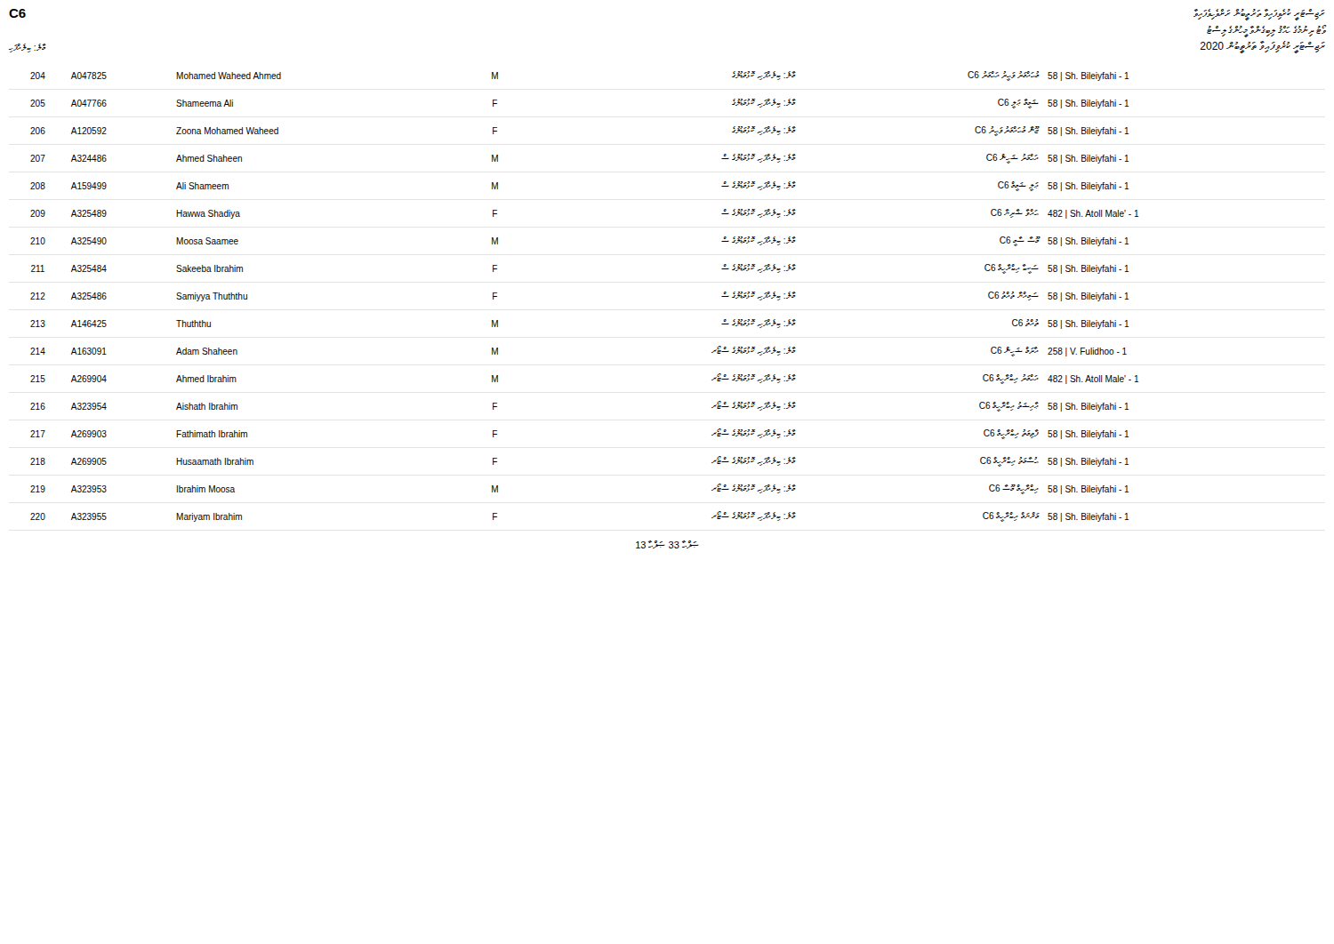C6
ރަޖިސްޓަރީ ކުރެވިފައިވާ ތަރުތީބުން ރަށްވެހިވެފައިވާ
ވޯޓު ދިނުމުގެ ހައްޤު ލިބިގެންވާ މީހުންގެ ލިސްޓު
މާލެ: ބިލެއްފަހި
ރަޖިސްޓަރީ ކުރެވިފައިވާ ތަރުތީބުން 2020
| 204 | A047825 | Mohamed Waheed Ahmed | M | މާލެ: ބިލެއްފަހި، ކޮޅުމަޑުލުގެ | C6 މުޙައްމަދު ވަޙީދު އަޙްމަދު | 58 / Sh. Bileiyfahi - 1 |
| 205 | A047766 | Shameema Ali | F | މާލެ: ބިލެއްފަހި، ކޮޅުމަޑުލުގެ | C6 ޝަމީމާ ޢަލީ | 58 / Sh. Bileiyfahi - 1 |
| 206 | A120592 | Zoona Mohamed Waheed | F | މާލެ: ބިލެއްފަހި، ކޮޅުމަޑުލުގެ | C6 ޒޫނާ މުޙައްމަދު ވަޙީދު | 58 / Sh. Bileiyfahi - 1 |
| 207 | A324486 | Ahmed Shaheen | M | މާލެ: ބިލެއްފަހި، ކޮޅުމަޑުލުގެ ސް | C6 އަޙްމަދު ޝަހީން | 58 / Sh. Bileiyfahi - 1 |
| 208 | A159499 | Ali Shameem | M | މާލެ: ބިލެއްފަހި، ކޮޅުމަޑުލުގެ ސް | C6 ޢަލީ ޝަމީމް | 58 / Sh. Bileiyfahi - 1 |
| 209 | A325489 | Hawwa Shadiya | F | މާލެ: ބިލެއްފަހި، ކޮޅުމަޑުލުގެ ސް | C6 ޙައްވާ ޝާދިޔާ | 482 / Sh. Atoll Male' - 1 |
| 210 | A325490 | Moosa Saamee | M | މާލެ: ބިލެއްފަހި، ކޮޅުމަޑުލުގެ ސް | C6 މޫސާ ސާމީ | 58 / Sh. Bileiyfahi - 1 |
| 211 | A325484 | Sakeeba Ibrahim | F | މާލެ: ބިލެއްފަހި، ކޮޅުމަޑުލުގެ ސް | C6 ސަކީބާ އިބްރާހީމް | 58 / Sh. Bileiyfahi - 1 |
| 212 | A325486 | Samiyya Thuththu | F | މާލެ: ބިލެއްފަހި، ކޮޅުމަޑުލުގެ ސް | C6 ސަމިއްޔާ ތުއްތު | 58 / Sh. Bileiyfahi - 1 |
| 213 | A146425 | Thuththu | M | މާލެ: ބިލެއްފަހި، ކޮޅުމަޑުލުގެ ސް | C6 ތުއްތު | 58 / Sh. Bileiyfahi - 1 |
| 214 | A163091 | Adam Shaheen | M | މާލެ: ބިލެއްފަހި، ކޮޅުމަޑުލުގެ ސްޓޯރ | C6 އާދަމް ޝަހީން | 258 / V. Fulidhoo - 1 |
| 215 | A269904 | Ahmed Ibrahim | M | މާލެ: ބިލެއްފަހި، ކޮޅުމަޑުލުގެ ސްޓޯރ | C6 އަޙްމަދު އިބްރާހީމް | 482 / Sh. Atoll Male' - 1 |
| 216 | A323954 | Aishath Ibrahim | F | މާލެ: ބިލެއްފަހި، ކޮޅުމަޑުލުގެ ސްޓޯރ | C6 ޢާއިޝަތު އިބްރާހީމް | 58 / Sh. Bileiyfahi - 1 |
| 217 | A269903 | Fathimath Ibrahim | F | މާލެ: ބިލެއްފަހި، ކޮޅުމަޑުލުގެ ސްޓޯރ | C6 ފާޠިމަތު އިބްރާހީމް | 58 / Sh. Bileiyfahi - 1 |
| 218 | A269905 | Husaamath Ibrahim | F | މާލެ: ބިލެއްފަހި، ކޮޅުމަޑުލުގެ ސްޓޯރ | C6 ޙުސާމަތު އިބްރާހީމް | 58 / Sh. Bileiyfahi - 1 |
| 219 | A323953 | Ibrahim Moosa | M | މާލެ: ބިލެއްފަހި، ކޮޅުމަޑުލުގެ ސްޓޯރ | C6 އިބްރާހީމް މޫސާ | 58 / Sh. Bileiyfahi - 1 |
| 220 | A323955 | Mariyam Ibrahim | F | މާލެ: ބިލެއްފަހި، ކޮޅުމަޑުލުގެ ސްޓޯރ | C6 މަރްޔަމް އިބްރާހީމް | 58 / Sh. Bileiyfahi - 1 |
13 ޞަފްޙާ 33 ޞަފްޙާ